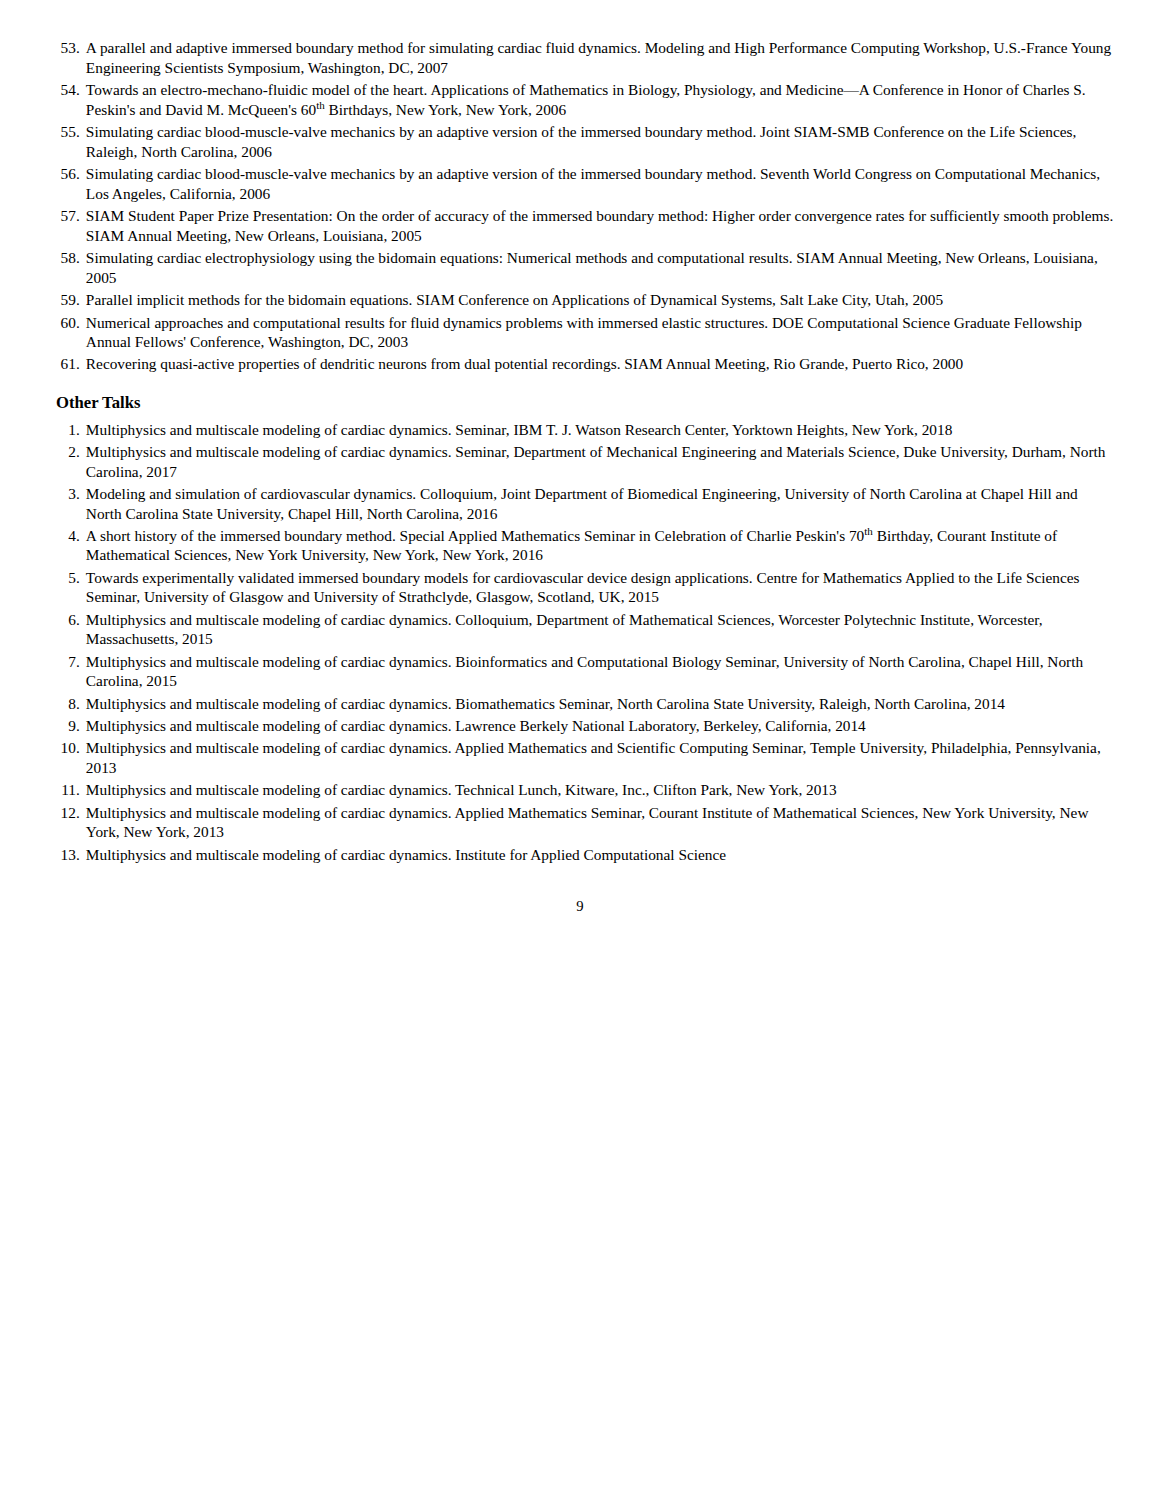53. A parallel and adaptive immersed boundary method for simulating cardiac fluid dynamics. Modeling and High Performance Computing Workshop, U.S.-France Young Engineering Scientists Symposium, Washington, DC, 2007
54. Towards an electro-mechano-fluidic model of the heart. Applications of Mathematics in Biology, Physiology, and Medicine—A Conference in Honor of Charles S. Peskin's and David M. McQueen's 60th Birthdays, New York, New York, 2006
55. Simulating cardiac blood-muscle-valve mechanics by an adaptive version of the immersed boundary method. Joint SIAM-SMB Conference on the Life Sciences, Raleigh, North Carolina, 2006
56. Simulating cardiac blood-muscle-valve mechanics by an adaptive version of the immersed boundary method. Seventh World Congress on Computational Mechanics, Los Angeles, California, 2006
57. SIAM Student Paper Prize Presentation: On the order of accuracy of the immersed boundary method: Higher order convergence rates for sufficiently smooth problems. SIAM Annual Meeting, New Orleans, Louisiana, 2005
58. Simulating cardiac electrophysiology using the bidomain equations: Numerical methods and computational results. SIAM Annual Meeting, New Orleans, Louisiana, 2005
59. Parallel implicit methods for the bidomain equations. SIAM Conference on Applications of Dynamical Systems, Salt Lake City, Utah, 2005
60. Numerical approaches and computational results for fluid dynamics problems with immersed elastic structures. DOE Computational Science Graduate Fellowship Annual Fellows' Conference, Washington, DC, 2003
61. Recovering quasi-active properties of dendritic neurons from dual potential recordings. SIAM Annual Meeting, Rio Grande, Puerto Rico, 2000
Other Talks
1. Multiphysics and multiscale modeling of cardiac dynamics. Seminar, IBM T. J. Watson Research Center, Yorktown Heights, New York, 2018
2. Multiphysics and multiscale modeling of cardiac dynamics. Seminar, Department of Mechanical Engineering and Materials Science, Duke University, Durham, North Carolina, 2017
3. Modeling and simulation of cardiovascular dynamics. Colloquium, Joint Department of Biomedical Engineering, University of North Carolina at Chapel Hill and North Carolina State University, Chapel Hill, North Carolina, 2016
4. A short history of the immersed boundary method. Special Applied Mathematics Seminar in Celebration of Charlie Peskin's 70th Birthday, Courant Institute of Mathematical Sciences, New York University, New York, New York, 2016
5. Towards experimentally validated immersed boundary models for cardiovascular device design applications. Centre for Mathematics Applied to the Life Sciences Seminar, University of Glasgow and University of Strathclyde, Glasgow, Scotland, UK, 2015
6. Multiphysics and multiscale modeling of cardiac dynamics. Colloquium, Department of Mathematical Sciences, Worcester Polytechnic Institute, Worcester, Massachusetts, 2015
7. Multiphysics and multiscale modeling of cardiac dynamics. Bioinformatics and Computational Biology Seminar, University of North Carolina, Chapel Hill, North Carolina, 2015
8. Multiphysics and multiscale modeling of cardiac dynamics. Biomathematics Seminar, North Carolina State University, Raleigh, North Carolina, 2014
9. Multiphysics and multiscale modeling of cardiac dynamics. Lawrence Berkely National Laboratory, Berkeley, California, 2014
10. Multiphysics and multiscale modeling of cardiac dynamics. Applied Mathematics and Scientific Computing Seminar, Temple University, Philadelphia, Pennsylvania, 2013
11. Multiphysics and multiscale modeling of cardiac dynamics. Technical Lunch, Kitware, Inc., Clifton Park, New York, 2013
12. Multiphysics and multiscale modeling of cardiac dynamics. Applied Mathematics Seminar, Courant Institute of Mathematical Sciences, New York University, New York, New York, 2013
13. Multiphysics and multiscale modeling of cardiac dynamics. Institute for Applied Computational Science
9